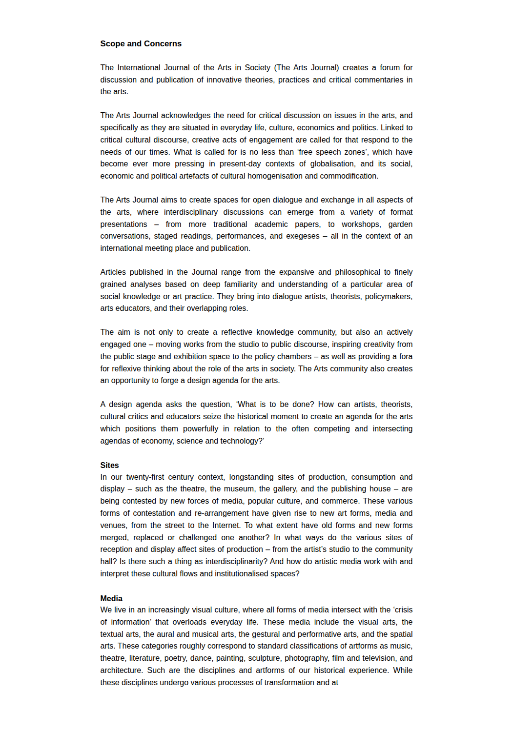Scope and Concerns
The International Journal of the Arts in Society (The Arts Journal) creates a forum for discussion and publication of innovative theories, practices and critical commentaries in the arts.
The Arts Journal acknowledges the need for critical discussion on issues in the arts, and specifically as they are situated in everyday life, culture, economics and politics. Linked to critical cultural discourse, creative acts of engagement are called for that respond to the needs of our times. What is called for is no less than ‘free speech zones’, which have become ever more pressing in present-day contexts of globalisation, and its social, economic and political artefacts of cultural homogenisation and commodification.
The Arts Journal aims to create spaces for open dialogue and exchange in all aspects of the arts, where interdisciplinary discussions can emerge from a variety of format presentations – from more traditional academic papers, to workshops, garden conversations, staged readings, performances, and exegeses – all in the context of an international meeting place and publication.
Articles published in the Journal range from the expansive and philosophical to finely grained analyses based on deep familiarity and understanding of a particular area of social knowledge or art practice. They bring into dialogue artists, theorists, policymakers, arts educators, and their overlapping roles.
The aim is not only to create a reflective knowledge community, but also an actively engaged one – moving works from the studio to public discourse, inspiring creativity from the public stage and exhibition space to the policy chambers – as well as providing a fora for reflexive thinking about the role of the arts in society. The Arts community also creates an opportunity to forge a design agenda for the arts.
A design agenda asks the question, ‘What is to be done? How can artists, theorists, cultural critics and educators seize the historical moment to create an agenda for the arts which positions them powerfully in relation to the often competing and intersecting agendas of economy, science and technology?’
Sites
In our twenty-first century context, longstanding sites of production, consumption and display – such as the theatre, the museum, the gallery, and the publishing house – are being contested by new forces of media, popular culture, and commerce. These various forms of contestation and re-arrangement have given rise to new art forms, media and venues, from the street to the Internet. To what extent have old forms and new forms merged, replaced or challenged one another? In what ways do the various sites of reception and display affect sites of production – from the artist’s studio to the community hall? Is there such a thing as interdisciplinarity? And how do artistic media work with and interpret these cultural flows and institutionalised spaces?
Media
We live in an increasingly visual culture, where all forms of media intersect with the ‘crisis of information’ that overloads everyday life. These media include the visual arts, the textual arts, the aural and musical arts, the gestural and performative arts, and the spatial arts. These categories roughly correspond to standard classifications of artforms as music, theatre, literature, poetry, dance, painting, sculpture, photography, film and television, and architecture. Such are the disciplines and artforms of our historical experience. While these disciplines undergo various processes of transformation and at